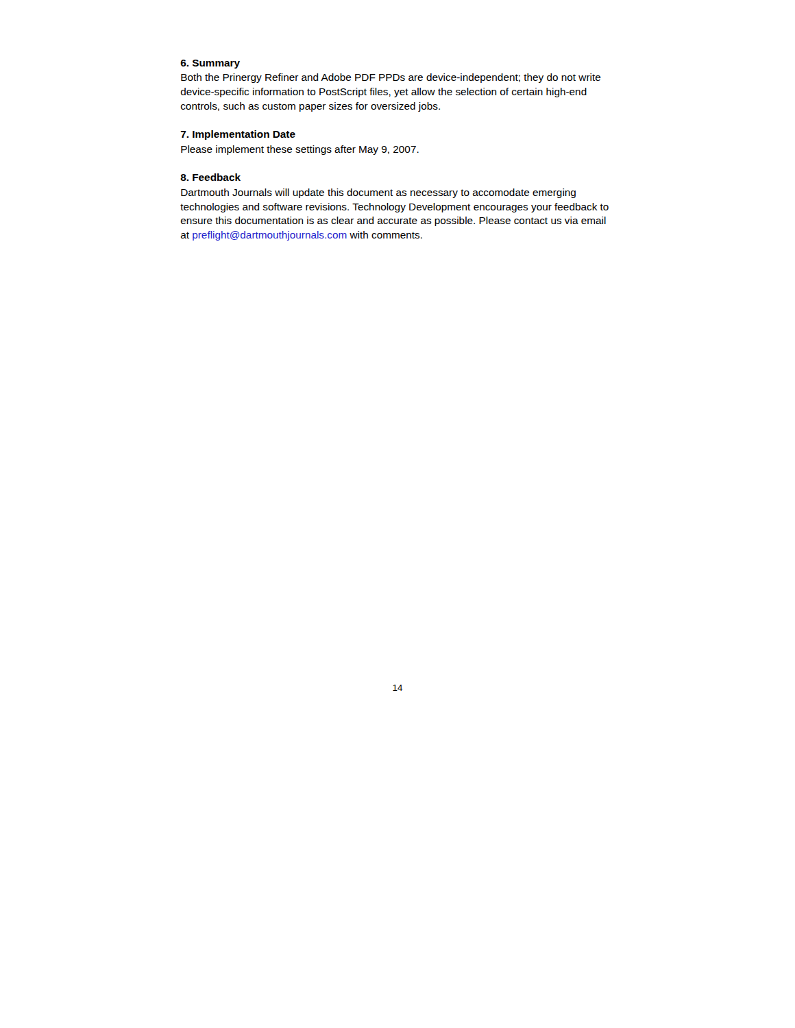6. Summary
Both the Prinergy Refiner and Adobe PDF PPDs are device-independent; they do not write device-specific information to PostScript files, yet allow the selection of certain high-end controls, such as custom paper sizes for oversized jobs.
7. Implementation Date
Please implement these settings after May 9, 2007.
8. Feedback
Dartmouth Journals will update this document as necessary to accomodate emerging technologies and software revisions. Technology Development encourages your feedback to ensure this documentation is as clear and accurate as possible. Please contact us via email at preflight@dartmouthjournals.com with comments.
14